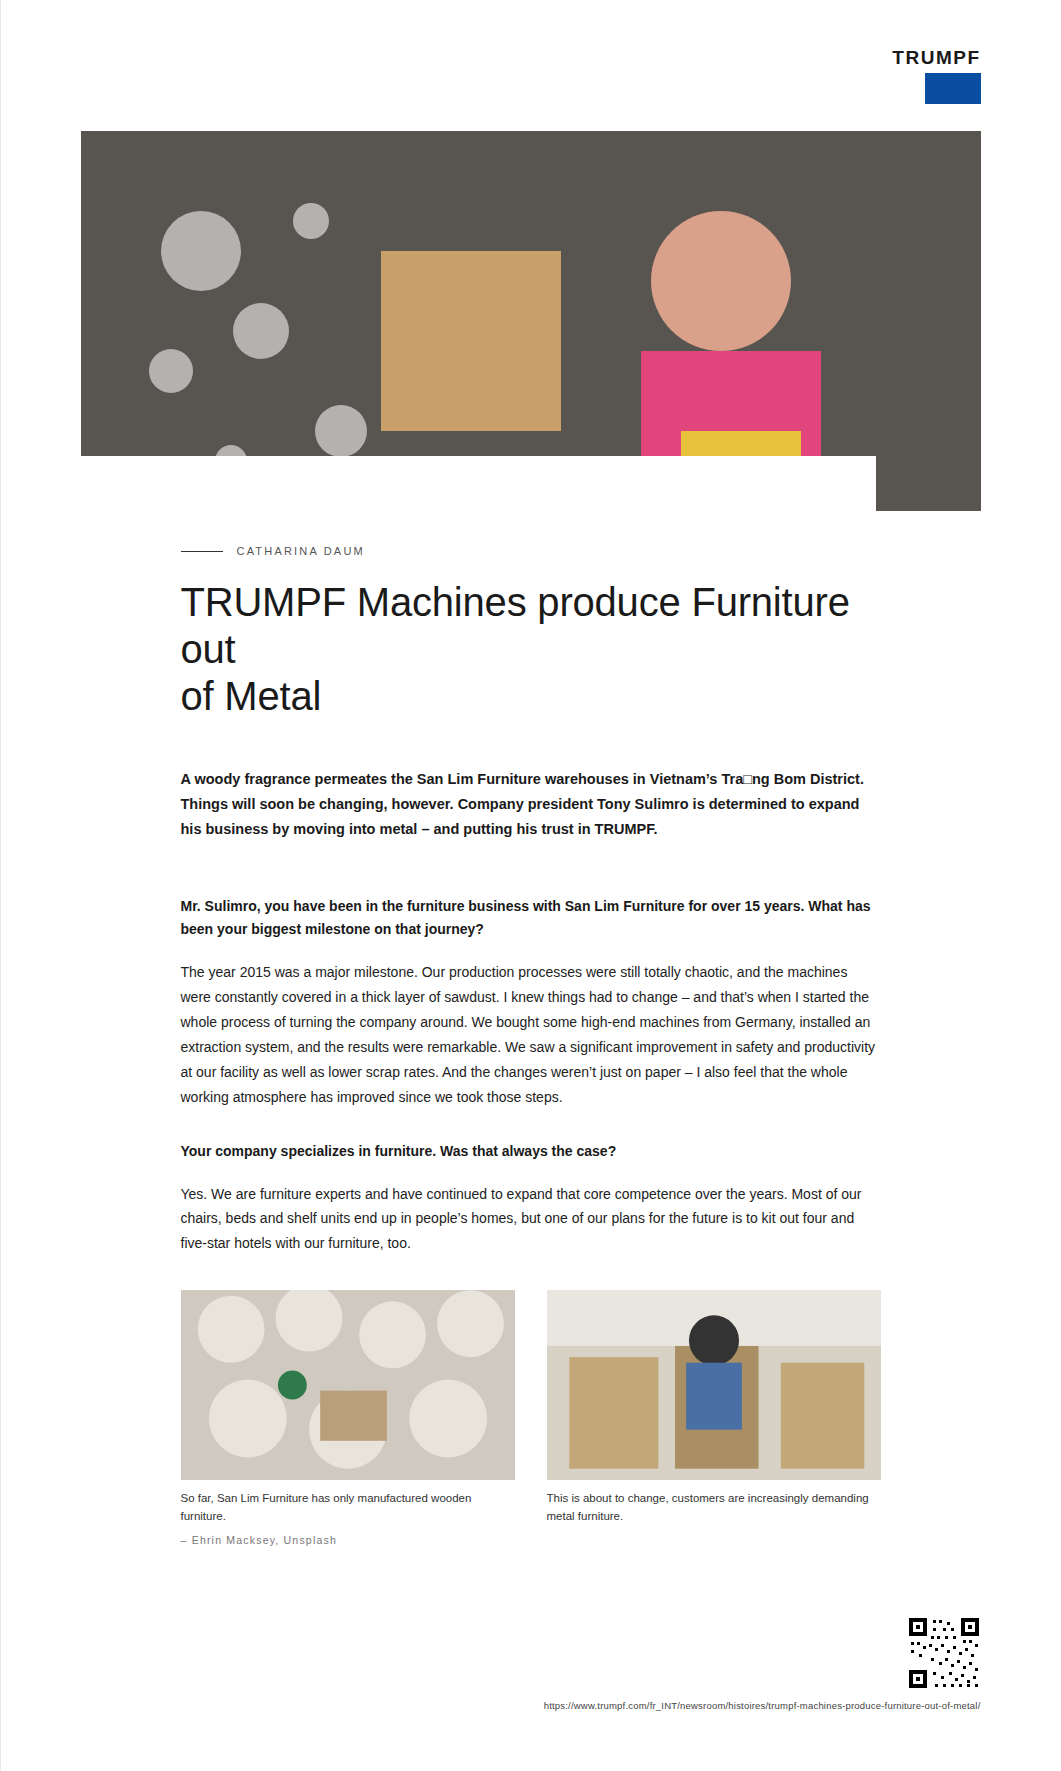TRUMPF
Catharina Daum
TRUMPF Machines produce Furniture out
of Metal
A woody fragrance permeates the San Lim Furniture warehouses in Vietnam’s Tra□ng Bom District. Things will soon be changing, however. Company president Tony Sulimro is determined to expand his business by moving into metal – and putting his trust in TRUMPF.
Mr. Sulimro, you have been in the furniture business with San Lim Furniture for over 15 years. What has been your biggest milestone on that journey?
The year 2015 was a major milestone. Our production processes were still totally chaotic, and the machines were constantly covered in a thick layer of sawdust. I knew things had to change – and that’s when I started the whole process of turning the company around. We bought some high-end machines from Germany, installed an extraction system, and the results were remarkable. We saw a significant improvement in safety and productivity at our facility as well as lower scrap rates. And the changes weren’t just on paper – I also feel that the whole working atmosphere has improved since we took those steps.
Your company specializes in furniture. Was that always the case?
Yes. We are furniture experts and have continued to expand that core competence over the years. Most of our chairs, beds and shelf units end up in people’s homes, but one of our plans for the future is to kit out four and five-star hotels with our furniture, too.
So far, San Lim Furniture has only manufactured wooden furniture.
Ehrin Macksey, Unsplash
This is about to change, customers are increasingly demanding metal furniture.
https://www.trumpf.com/fr_INT/newsroom/histoires/trumpf-machines-produce-furniture-out-of-metal/